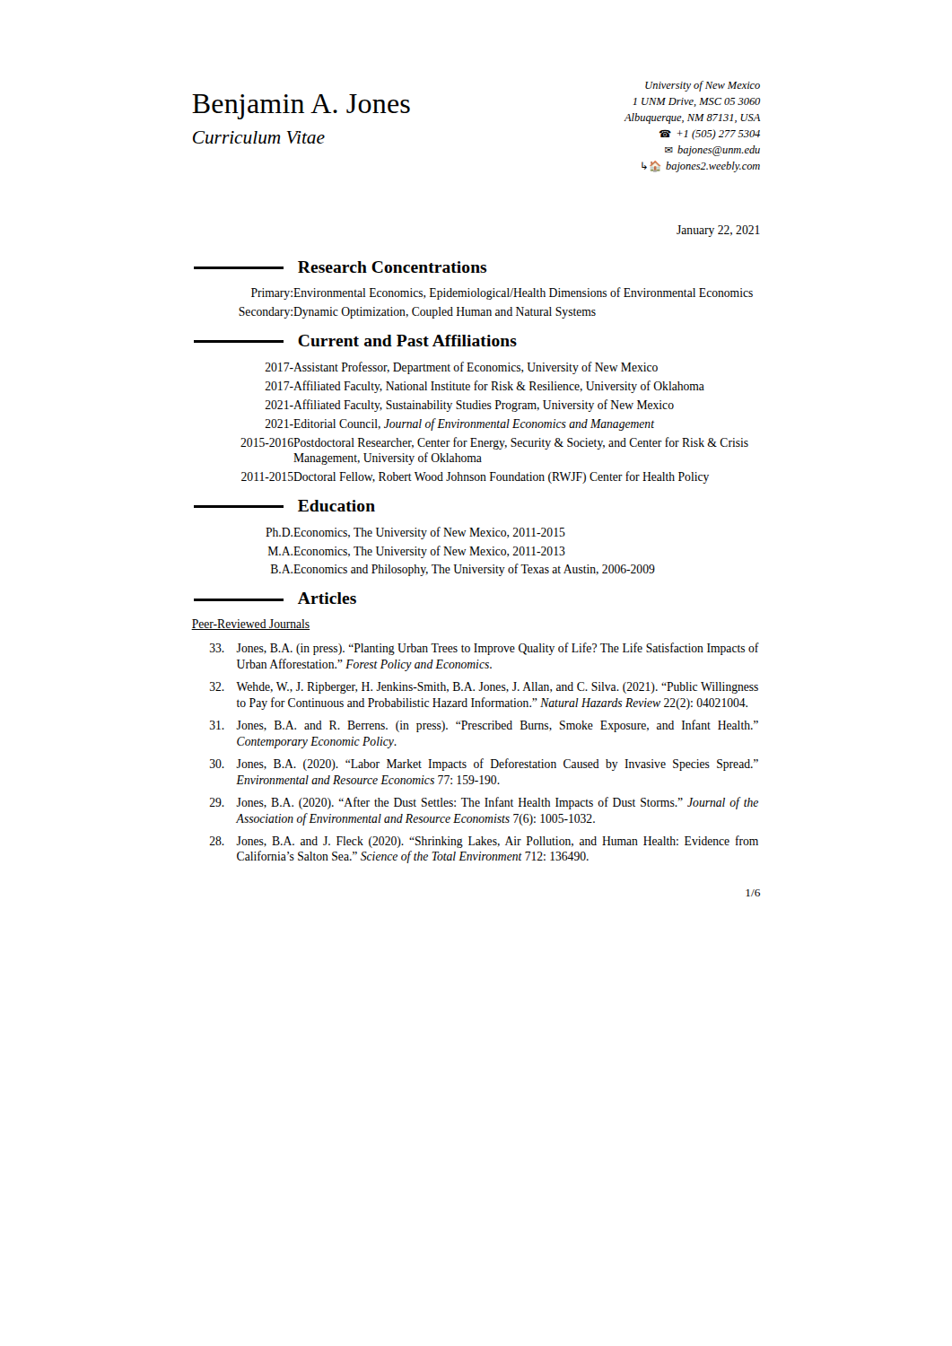Benjamin A. Jones
Curriculum Vitae
University of New Mexico
1 UNM Drive, MSC 05 3060
Albuquerque, NM 87131, USA
☎ +1 (505) 277 5304
✉ bajones@unm.edu
↳🏠 bajones2.weebly.com
January 22, 2021
Research Concentrations
| Primary: | Environmental Economics, Epidemiological/Health Dimensions of Environmental Economics |
| Secondary: | Dynamic Optimization, Coupled Human and Natural Systems |
Current and Past Affiliations
| 2017- | Assistant Professor, Department of Economics, University of New Mexico |
| 2017- | Affiliated Faculty, National Institute for Risk & Resilience, University of Oklahoma |
| 2021- | Affiliated Faculty, Sustainability Studies Program, University of New Mexico |
| 2021- | Editorial Council, Journal of Environmental Economics and Management |
| 2015-2016 | Postdoctoral Researcher, Center for Energy, Security & Society, and Center for Risk & Crisis Management, University of Oklahoma |
| 2011-2015 | Doctoral Fellow, Robert Wood Johnson Foundation (RWJF) Center for Health Policy |
Education
| Ph.D. | Economics, The University of New Mexico, 2011-2015 |
| M.A. | Economics, The University of New Mexico, 2011-2013 |
| B.A. | Economics and Philosophy, The University of Texas at Austin, 2006-2009 |
Articles
Peer-Reviewed Journals
33. Jones, B.A. (in press). “Planting Urban Trees to Improve Quality of Life? The Life Satisfaction Impacts of Urban Afforestation.” Forest Policy and Economics.
32. Wehde, W., J. Ripberger, H. Jenkins-Smith, B.A. Jones, J. Allan, and C. Silva. (2021). “Public Willingness to Pay for Continuous and Probabilistic Hazard Information.” Natural Hazards Review 22(2): 04021004.
31. Jones, B.A. and R. Berrens. (in press). “Prescribed Burns, Smoke Exposure, and Infant Health.” Contemporary Economic Policy.
30. Jones, B.A. (2020). “Labor Market Impacts of Deforestation Caused by Invasive Species Spread.” Environmental and Resource Economics 77: 159-190.
29. Jones, B.A. (2020). “After the Dust Settles: The Infant Health Impacts of Dust Storms.” Journal of the Association of Environmental and Resource Economists 7(6): 1005-1032.
28. Jones, B.A. and J. Fleck (2020). “Shrinking Lakes, Air Pollution, and Human Health: Evidence from California’s Salton Sea.” Science of the Total Environment 712: 136490.
1/6